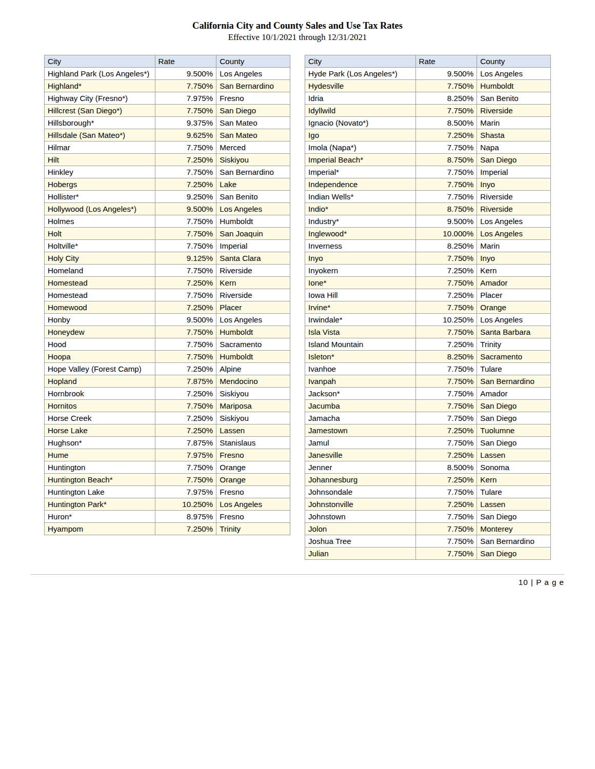California City and County Sales and Use Tax Rates
Effective 10/1/2021 through 12/31/2021
| City | Rate | County |
| --- | --- | --- |
| Highland Park (Los Angeles*) | 9.500% | Los Angeles |
| Highland* | 7.750% | San Bernardino |
| Highway City (Fresno*) | 7.975% | Fresno |
| Hillcrest (San Diego*) | 7.750% | San Diego |
| Hillsborough* | 9.375% | San Mateo |
| Hillsdale (San Mateo*) | 9.625% | San Mateo |
| Hilmar | 7.750% | Merced |
| Hilt | 7.250% | Siskiyou |
| Hinkley | 7.750% | San Bernardino |
| Hobergs | 7.250% | Lake |
| Hollister* | 9.250% | San Benito |
| Hollywood (Los Angeles*) | 9.500% | Los Angeles |
| Holmes | 7.750% | Humboldt |
| Holt | 7.750% | San Joaquin |
| Holtville* | 7.750% | Imperial |
| Holy City | 9.125% | Santa Clara |
| Homeland | 7.750% | Riverside |
| Homestead | 7.250% | Kern |
| Homestead | 7.750% | Riverside |
| Homewood | 7.250% | Placer |
| Honby | 9.500% | Los Angeles |
| Honeydew | 7.750% | Humboldt |
| Hood | 7.750% | Sacramento |
| Hoopa | 7.750% | Humboldt |
| Hope Valley (Forest Camp) | 7.250% | Alpine |
| Hopland | 7.875% | Mendocino |
| Hornbrook | 7.250% | Siskiyou |
| Hornitos | 7.750% | Mariposa |
| Horse Creek | 7.250% | Siskiyou |
| Horse Lake | 7.250% | Lassen |
| Hughson* | 7.875% | Stanislaus |
| Hume | 7.975% | Fresno |
| Huntington | 7.750% | Orange |
| Huntington Beach* | 7.750% | Orange |
| Huntington Lake | 7.975% | Fresno |
| Huntington Park* | 10.250% | Los Angeles |
| Huron* | 8.975% | Fresno |
| Hyampom | 7.250% | Trinity |
| City | Rate | County |
| --- | --- | --- |
| Hyde Park (Los Angeles*) | 9.500% | Los Angeles |
| Hydesville | 7.750% | Humboldt |
| Idria | 8.250% | San Benito |
| Idyllwild | 7.750% | Riverside |
| Ignacio (Novato*) | 8.500% | Marin |
| Igo | 7.250% | Shasta |
| Imola (Napa*) | 7.750% | Napa |
| Imperial Beach* | 8.750% | San Diego |
| Imperial* | 7.750% | Imperial |
| Independence | 7.750% | Inyo |
| Indian Wells* | 7.750% | Riverside |
| Indio* | 8.750% | Riverside |
| Industry* | 9.500% | Los Angeles |
| Inglewood* | 10.000% | Los Angeles |
| Inverness | 8.250% | Marin |
| Inyo | 7.750% | Inyo |
| Inyokern | 7.250% | Kern |
| Ione* | 7.750% | Amador |
| Iowa Hill | 7.250% | Placer |
| Irvine* | 7.750% | Orange |
| Irwindale* | 10.250% | Los Angeles |
| Isla Vista | 7.750% | Santa Barbara |
| Island Mountain | 7.250% | Trinity |
| Isleton* | 8.250% | Sacramento |
| Ivanhoe | 7.750% | Tulare |
| Ivanpah | 7.750% | San Bernardino |
| Jackson* | 7.750% | Amador |
| Jacumba | 7.750% | San Diego |
| Jamacha | 7.750% | San Diego |
| Jamestown | 7.250% | Tuolumne |
| Jamul | 7.750% | San Diego |
| Janesville | 7.250% | Lassen |
| Jenner | 8.500% | Sonoma |
| Johannesburg | 7.250% | Kern |
| Johnsondale | 7.750% | Tulare |
| Johnstonville | 7.250% | Lassen |
| Johnstown | 7.750% | San Diego |
| Jolon | 7.750% | Monterey |
| Joshua Tree | 7.750% | San Bernardino |
| Julian | 7.750% | San Diego |
10 | P a g e